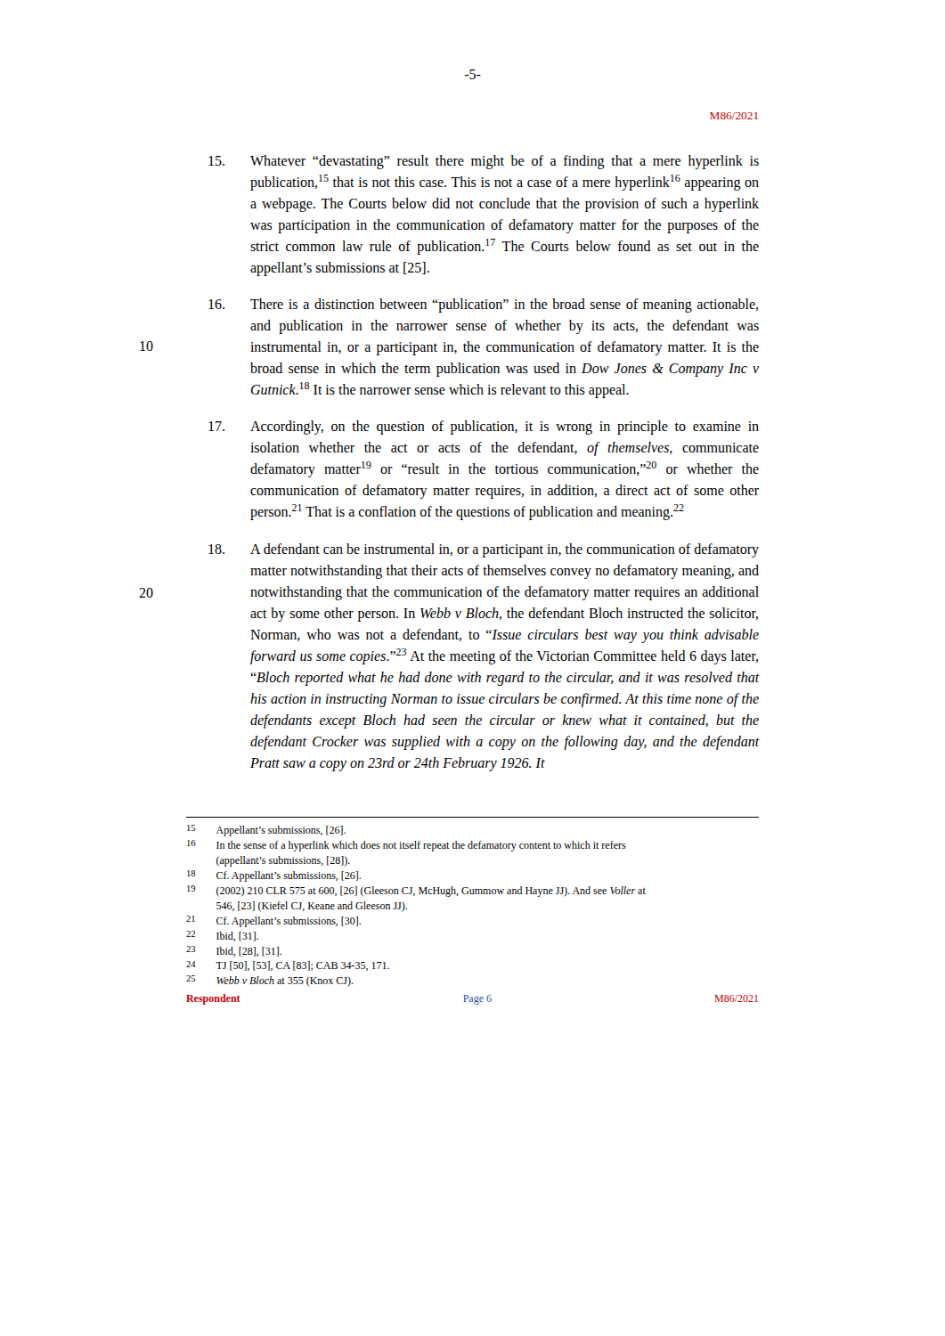-5-
M86/2021
Whatever “devastating” result there might be of a finding that a mere hyperlink is publication,15 that is not this case. This is not a case of a mere hyperlink16 appearing on a webpage. The Courts below did not conclude that the provision of such a hyperlink was participation in the communication of defamatory matter for the purposes of the strict common law rule of publication.17 The Courts below found as set out in the appellant’s submissions at [25].
There is a distinction between “publication” in the broad sense of meaning actionable, and publication in the narrower sense of whether by its acts, the defendant was instrumental in, or a participant in, the communication of defamatory matter. It is the broad sense in which the term publication was used in Dow Jones & Company Inc v Gutnick.18 It is the narrower sense which is relevant to this appeal. 10
Accordingly, on the question of publication, it is wrong in principle to examine in isolation whether the act or acts of the defendant, of themselves, communicate defamatory matter19 or “result in the tortious communication,”20 or whether the communication of defamatory matter requires, in addition, a direct act of some other person.21 That is a conflation of the questions of publication and meaning.22
A defendant can be instrumental in, or a participant in, the communication of defamatory matter notwithstanding that their acts of themselves convey no defamatory meaning, and notwithstanding that the communication of the defamatory matter requires an additional act by some other person. In Webb v Bloch, the defendant Bloch instructed the solicitor, Norman, who was not a defendant, to “Issue circulars best way you think advisable forward us some copies.”23 At the meeting of the Victorian Committee held 6 days later, “Bloch reported what he had done with regard to the circular, and it was resolved that his action in instructing Norman to issue circulars be confirmed. At this time none of the defendants except Bloch had seen the circular or knew what it contained, but the defendant Crocker was supplied with a copy on the following day, and the defendant Pratt saw a copy on 23rd or 24th February 1926. It 20
Appellant’s submissions, [26].
In the sense of a hyperlink which does not itself repeat the defamatory content to which it refers
(appellant’s submissions, [28]).
Cf. Appellant’s submissions, [26].
(2002) 210 CLR 575 at 600, [26] (Gleeson CJ, McHugh, Gummow and Hayne JJ). And see Voller at
546, [23] (Kiefel CJ, Keane and Gleeson JJ).
Cf. Appellant’s submissions, [30].
Ibid, [31].
Ibid, [28], [31].
TJ [50], [53], CA [83]; CAB 34-35, 171.
Webb v Bloch at 355 (Knox CJ).
Respondent Page 6 M86/2021